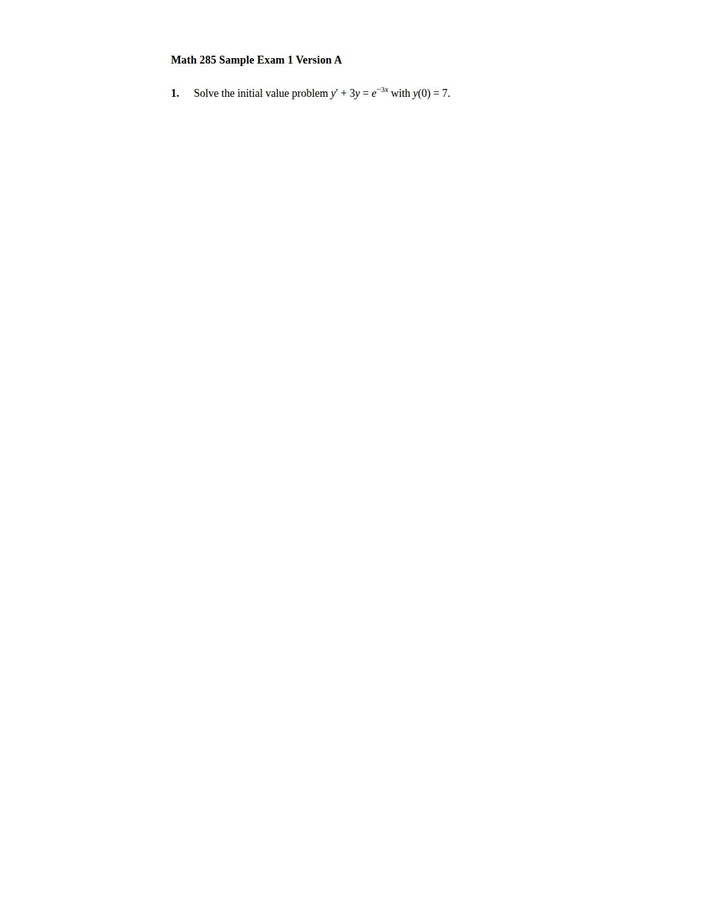Math 285 Sample Exam 1 Version A
1. Solve the initial value problem y′ + 3y = e−3 x with y(0) = 7.